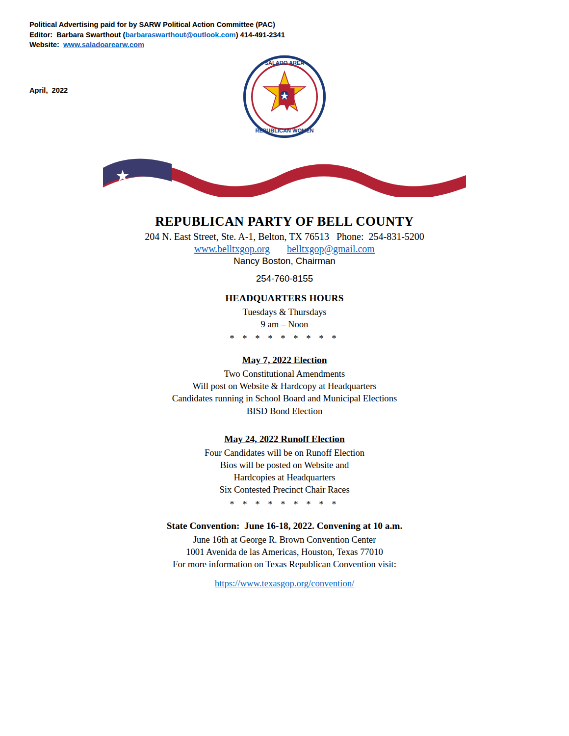Political Advertising paid for by SARW Political Action Committee (PAC)
Editor: Barbara Swarthout (barbaraswarthout@outlook.com) 414-491-2341
Website: www.saladoarearw.com
April, 2022
REPUBLICAN PARTY OF BELL COUNTY
204 N. East Street, Ste. A-1, Belton, TX 76513 Phone: 254-831-5200
www.belltxgop.org belltxgop@gmail.com
Nancy Boston, Chairman
254-760-8155
HEADQUARTERS HOURS
Tuesdays & Thursdays
9 am – Noon
* * * * * * * * *
May 7, 2022 Election
Two Constitutional Amendments
Will post on Website & Hardcopy at Headquarters
Candidates running in School Board and Municipal Elections
BISD Bond Election
May 24, 2022 Runoff Election
Four Candidates will be on Runoff Election
Bios will be posted on Website and
Hardcopies at Headquarters
Six Contested Precinct Chair Races
* * * * * * * * *
State Convention: June 16-18, 2022. Convening at 10 a.m.
June 16th at George R. Brown Convention Center
1001 Avenida de las Americas, Houston, Texas 77010
For more information on Texas Republican Convention visit:
https://www.texasgop.org/convention/